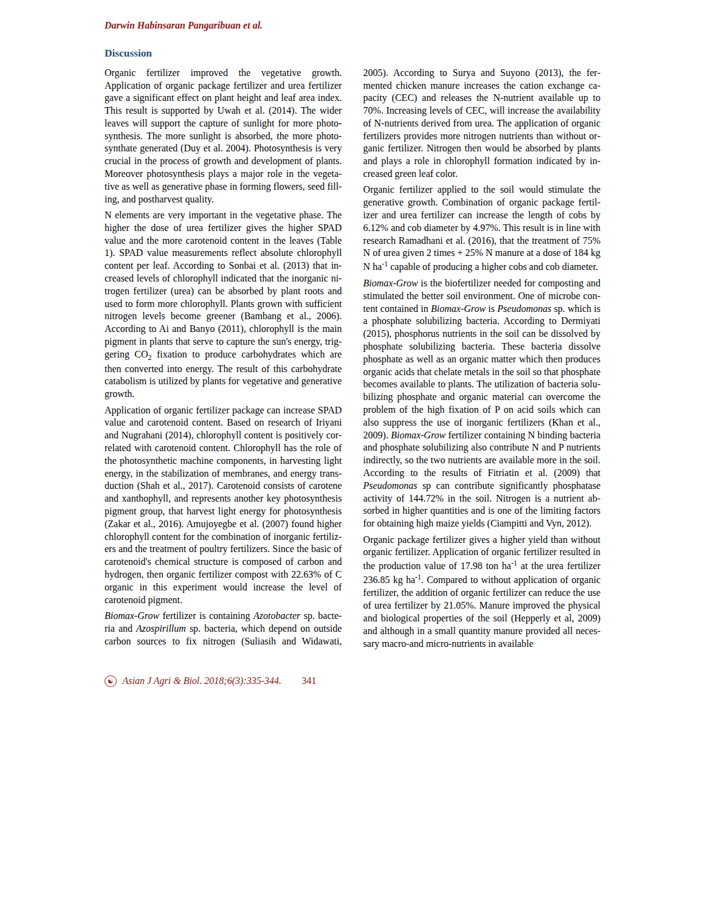Darwin Habinsaran Pangaribuan et al.
Discussion
Organic fertilizer improved the vegetative growth. Application of organic package fertilizer and urea fertilizer gave a significant effect on plant height and leaf area index. This result is supported by Uwah et al. (2014). The wider leaves will support the capture of sunlight for more photosynthesis. The more sunlight is absorbed, the more photosynthate generated (Duy et al. 2004). Photosynthesis is very crucial in the process of growth and development of plants. Moreover photosynthesis plays a major role in the vegetative as well as generative phase in forming flowers, seed filling, and postharvest quality.
N elements are very important in the vegetative phase. The higher the dose of urea fertilizer gives the higher SPAD value and the more carotenoid content in the leaves (Table 1). SPAD value measurements reflect absolute chlorophyll content per leaf. According to Sonbai et al. (2013) that increased levels of chlorophyll indicated that the inorganic nitrogen fertilizer (urea) can be absorbed by plant roots and used to form more chlorophyll. Plants grown with sufficient nitrogen levels become greener (Bambang et al., 2006). According to Ai and Banyo (2011), chlorophyll is the main pigment in plants that serve to capture the sun's energy, triggering CO2 fixation to produce carbohydrates which are then converted into energy. The result of this carbohydrate catabolism is utilized by plants for vegetative and generative growth.
Application of organic fertilizer package can increase SPAD value and carotenoid content. Based on research of Iriyani and Nugrahani (2014), chlorophyll content is positively correlated with carotenoid content. Chlorophyll has the role of the photosynthetic machine components, in harvesting light energy, in the stabilization of membranes, and energy transduction (Shah et al., 2017). Carotenoid consists of carotene and xanthophyll, and represents another key photosynthesis pigment group, that harvest light energy for photosynthesis (Zakar et al., 2016). Amujoyegbe et al. (2007) found higher chlorophyll content for the combination of inorganic fertilizers and the treatment of poultry fertilizers. Since the basic of carotenoid's chemical structure is composed of carbon and hydrogen, then organic fertilizer compost with 22.63% of C organic in this experiment would increase the level of carotenoid pigment.
Biomax-Grow fertilizer is containing Azotobacter sp. bacteria and Azospirillum sp. bacteria, which depend on outside carbon sources to fix nitrogen (Suliasih and Widawati, 2005). According to Surya and Suyono (2013), the fermented chicken manure increases the cation exchange capacity (CEC) and releases the N-nutrient available up to 70%. Increasing levels of CEC, will increase the availability of N-nutrients derived from urea. The application of organic fertilizers provides more nitrogen nutrients than without organic fertilizer. Nitrogen then would be absorbed by plants and plays a role in chlorophyll formation indicated by increased green leaf color.
Organic fertilizer applied to the soil would stimulate the generative growth. Combination of organic package fertilizer and urea fertilizer can increase the length of cobs by 6.12% and cob diameter by 4.97%. This result is in line with research Ramadhani et al. (2016), that the treatment of 75% N of urea given 2 times + 25% N manure at a dose of 184 kg N ha-1 capable of producing a higher cobs and cob diameter.
Biomax-Grow is the biofertilizer needed for composting and stimulated the better soil environment. One of microbe content contained in Biomax-Grow is Pseudomonas sp. which is a phosphate solubilizing bacteria. According to Dermiyati (2015), phosphorus nutrients in the soil can be dissolved by phosphate solubilizing bacteria. These bacteria dissolve phosphate as well as an organic matter which then produces organic acids that chelate metals in the soil so that phosphate becomes available to plants. The utilization of bacteria solubilizing phosphate and organic material can overcome the problem of the high fixation of P on acid soils which can also suppress the use of inorganic fertilizers (Khan et al., 2009). Biomax-Grow fertilizer containing N binding bacteria and phosphate solubilizing also contribute N and P nutrients indirectly, so the two nutrients are available more in the soil. According to the results of Fitriatin et al. (2009) that Pseudomonas sp can contribute significantly phosphatase activity of 144.72% in the soil. Nitrogen is a nutrient absorbed in higher quantities and is one of the limiting factors for obtaining high maize yields (Ciampitti and Vyn, 2012).
Organic package fertilizer gives a higher yield than without organic fertilizer. Application of organic fertilizer resulted in the production value of 17.98 ton ha-1 at the urea fertilizer 236.85 kg ha-1. Compared to without application of organic fertilizer, the addition of organic fertilizer can reduce the use of urea fertilizer by 21.05%. Manure improved the physical and biological properties of the soil (Hepperly et al, 2009) and although in a small quantity manure provided all necessary macro-and micro-nutrients in available
☯ Asian J Agri & Biol. 2018;6(3):335-344. 341